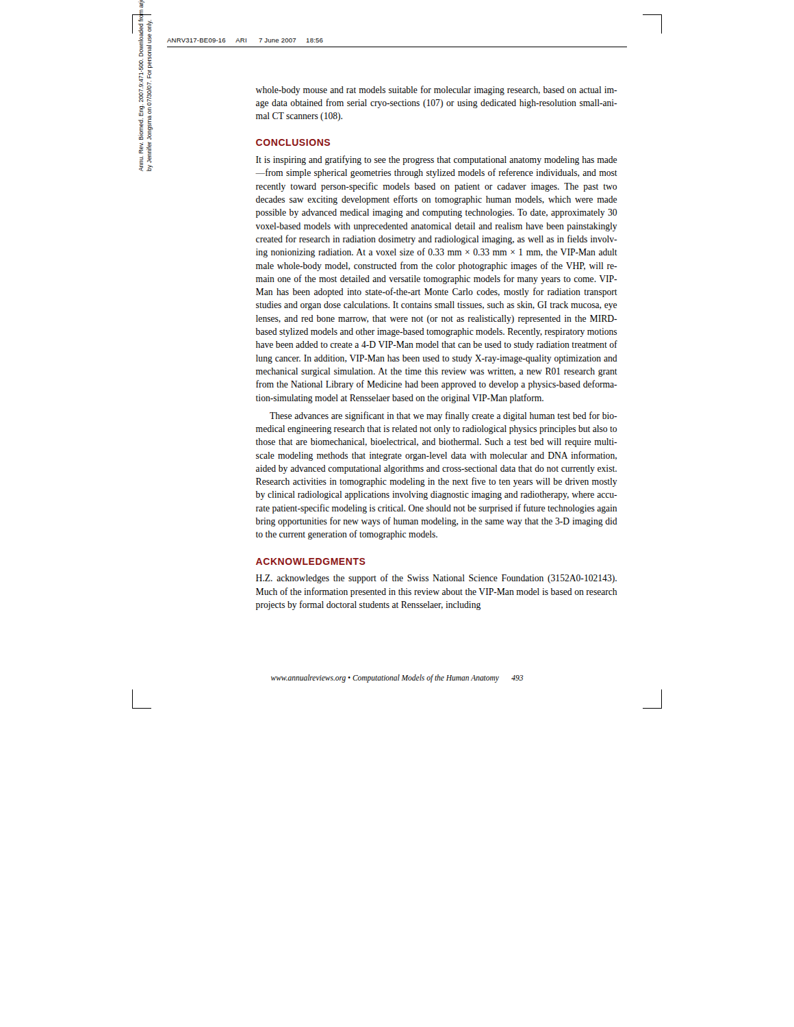ANRV317-BE09-16 ARI 7 June 2007 18:56
Annu. Rev. Biomed. Eng. 2007.9:471-500. Downloaded from arjournals.annualreviews.org
by Jennifer Jongsma on 07/30/07. For personal use only.
whole-body mouse and rat models suitable for molecular imaging research, based on actual image data obtained from serial cryo-sections (107) or using dedicated high-resolution small-animal CT scanners (108).
CONCLUSIONS
It is inspiring and gratifying to see the progress that computational anatomy modeling has made—from simple spherical geometries through stylized models of reference individuals, and most recently toward person-specific models based on patient or cadaver images. The past two decades saw exciting development efforts on tomographic human models, which were made possible by advanced medical imaging and computing technologies. To date, approximately 30 voxel-based models with unprecedented anatomical detail and realism have been painstakingly created for research in radiation dosimetry and radiological imaging, as well as in fields involving nonionizing radiation. At a voxel size of 0.33 mm × 0.33 mm × 1 mm, the VIP-Man adult male whole-body model, constructed from the color photographic images of the VHP, will remain one of the most detailed and versatile tomographic models for many years to come. VIP-Man has been adopted into state-of-the-art Monte Carlo codes, mostly for radiation transport studies and organ dose calculations. It contains small tissues, such as skin, GI track mucosa, eye lenses, and red bone marrow, that were not (or not as realistically) represented in the MIRD-based stylized models and other image-based tomographic models. Recently, respiratory motions have been added to create a 4-D VIP-Man model that can be used to study radiation treatment of lung cancer. In addition, VIP-Man has been used to study X-ray-image-quality optimization and mechanical surgical simulation. At the time this review was written, a new R01 research grant from the National Library of Medicine had been approved to develop a physics-based deformation-simulating model at Rensselaer based on the original VIP-Man platform.
These advances are significant in that we may finally create a digital human test bed for biomedical engineering research that is related not only to radiological physics principles but also to those that are biomechanical, bioelectrical, and biothermal. Such a test bed will require multiscale modeling methods that integrate organ-level data with molecular and DNA information, aided by advanced computational algorithms and cross-sectional data that do not currently exist. Research activities in tomographic modeling in the next five to ten years will be driven mostly by clinical radiological applications involving diagnostic imaging and radiotherapy, where accurate patient-specific modeling is critical. One should not be surprised if future technologies again bring opportunities for new ways of human modeling, in the same way that the 3-D imaging did to the current generation of tomographic models.
ACKNOWLEDGMENTS
H.Z. acknowledges the support of the Swiss National Science Foundation (3152A0-102143). Much of the information presented in this review about the VIP-Man model is based on research projects by formal doctoral students at Rensselaer, including
www.annualreviews.org • Computational Models of the Human Anatomy 493